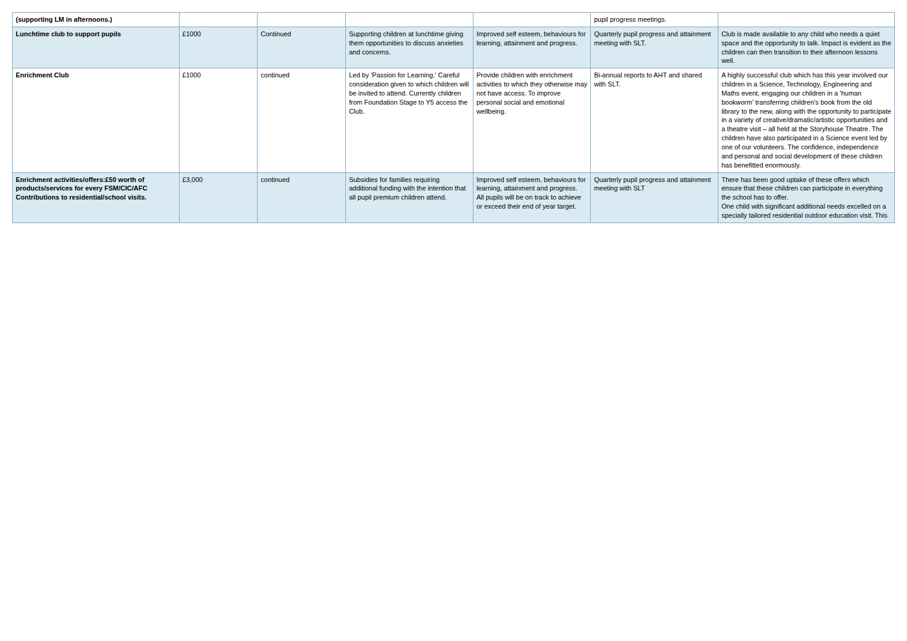| (supporting LM in afternoons.) | | | | | pupil progress meetings. | |
| Lunchtime club to support pupils | £1000 | Continued | Supporting children at lunchtime giving them opportunities to discuss anxieties and concerns. | Improved self esteem, behaviours for learning, attainment and progress. | Quarterly pupil progress and attainment meeting with SLT. | Club is made available to any child who needs a quiet space and the opportunity to talk. Impact is evident as the children can then transition to their afternoon lessons well. |
| Enrichment Club | £1000 | continued | Led by 'Passion for Learning.' Careful consideration given to which children will be invited to attend. Currently children from Foundation Stage to Y5 access the Club. | Provide children with enrichment activities to which they otherwise may not have access. To improve personal social and emotional wellbeing. | Bi-annual reports to AHT and shared with SLT. | A highly successful club which has this year involved our children in a Science, Technology, Engineering and Maths event, engaging our children in a 'human bookworm' transferring children's book from the old library to the new, along with the opportunity to participate in a variety of creative/dramatic/artistic opportunities and a theatre visit – all held at the Storyhouse Theatre. The children have also participated in a Science event led by one of our volunteers. The confidence, independence and personal and social development of these children has benefitted enormously. |
| Enrichment activities/offers:£50 worth of products/services for every FSM/CIC/AFC Contributions to residential/school visits. | £3,000 | continued | Subsidies for families requiring additional funding with the intention that all pupil premium children attend. | Improved self esteem, behaviours for learning, attainment and progress. All pupils will be on track to achieve or exceed their end of year target. | Quarterly pupil progress and attainment meeting with SLT | There has been good uptake of these offers which ensure that these children can participate in everything the school has to offer. One child with significant additional needs excelled on a specially tailored residential outdoor education visit. This |